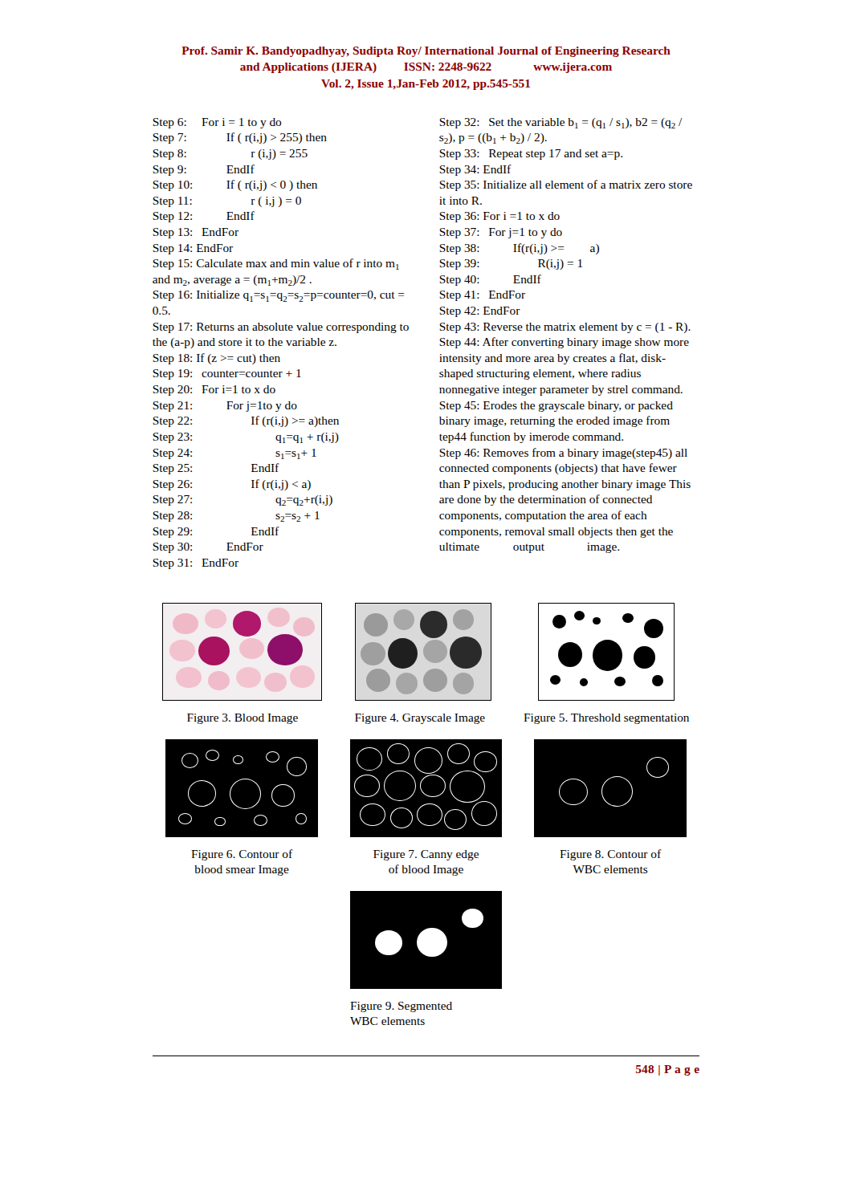Prof. Samir K. Bandyopadhyay, Sudipta Roy/ International Journal of Engineering Research and Applications (IJERA) ISSN: 2248-9622 www.ijera.com Vol. 2, Issue 1,Jan-Feb 2012, pp.545-551
Step 6: For i = 1 to y do
Step 7: If ( r(i,j) > 255) then
Step 8: r (i,j) = 255
Step 9: EndIf
Step 10: If ( r(i,j) < 0 ) then
Step 11: r ( i,j ) = 0
Step 12: EndIf
Step 13: EndFor
Step 14: EndFor
Step 15: Calculate max and min value of r into m1 and m2, average a = (m1+m2)/2 .
Step 16: Initialize q1=s1=q2=s2=p=counter=0, cut = 0.5.
Step 17: Returns an absolute value corresponding to the (a-p) and store it to the variable z.
Step 18: If (z >= cut) then
Step 19: counter=counter + 1
Step 20: For i=1 to x do
Step 21: For j=1to y do
Step 22: If (r(i,j) >= a)then
Step 23: q1=q1 + r(i,j)
Step 24: s1=s1+ 1
Step 25: EndIf
Step 26: If (r(i,j) < a)
Step 27: q2=q2+r(i,j)
Step 28: s2=s2 + 1
Step 29: EndIf
Step 30: EndFor
Step 31: EndFor
Step 32: Set the variable b1 = (q1 / s1), b2 = (q2 / s2), p = ((b1 + b2) / 2).
Step 33: Repeat step 17 and set a=p.
Step 34: EndIf
Step 35: Initialize all element of a matrix zero store it into R.
Step 36: For i =1 to x do
Step 37: For j=1 to y do
Step 38: If(r(i,j) >= a)
Step 39: R(i,j) = 1
Step 40: EndIf
Step 41: EndFor
Step 42: EndFor
Step 43: Reverse the matrix element by c = (1 - R).
Step 44: After converting binary image show more intensity and more area by creates a flat, disk-shaped structuring element, where radius nonnegative integer parameter by strel command.
Step 45: Erodes the grayscale binary, or packed binary image, returning the eroded image from tep44 function by imerode command.
Step 46: Removes from a binary image(step45) all connected components (objects) that have fewer than P pixels, producing another binary image This are done by the determination of connected components, computation the area of each components, removal small objects then get the ultimate output image.
Figure 3. Blood Image
Figure 4. Grayscale Image
Figure 5. Threshold segmentation
Figure 6. Contour of
blood smear Image
Figure 7. Canny edge
of blood Image
Figure 8. Contour of
WBC elements
Figure 9. Segmented
WBC elements
548 | P a g e